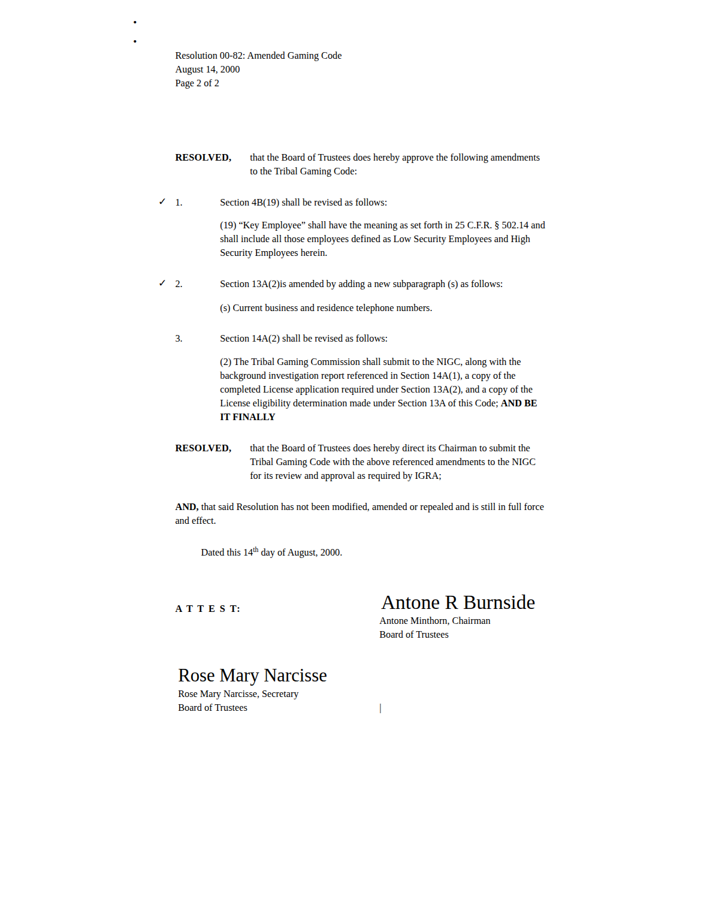• •
Resolution 00-82: Amended Gaming Code
August 14, 2000
Page 2 of 2
RESOLVED,
that the Board of Trustees does hereby approve the following amendments to the Tribal Gaming Code:
✓1.
Section 4B(19) shall be revised as follows:
(19) “Key Employee” shall have the meaning as set forth in 25 C.F.R. § 502.14 and shall include all those employees defined as Low Security Employees and High Security Employees herein.
✓2.
Section 13A(2)is amended by adding a new subparagraph (s) as follows:
(s) Current business and residence telephone numbers.
3.
Section 14A(2) shall be revised as follows:
(2) The Tribal Gaming Commission shall submit to the NIGC, along with the background investigation report referenced in Section 14A(1), a copy of the completed License application required under Section 13A(2), and a copy of the License eligibility determination made under Section 13A of this Code; AND BE IT FINALLY
RESOLVED,
that the Board of Trustees does hereby direct its Chairman to submit the Tribal Gaming Code with the above referenced amendments to the NIGC for its review and approval as required by IGRA;
AND, that said Resolution has not been modified, amended or repealed and is still in full force and effect.
Dated this 14th day of August, 2000.
A T T E S T:
 Antone R Burnside
Antone Minthorn, Chairman
Board of Trustees
Rose Mary Narcisse
Rose Mary Narcisse, Secretary
Board of Trustees
|